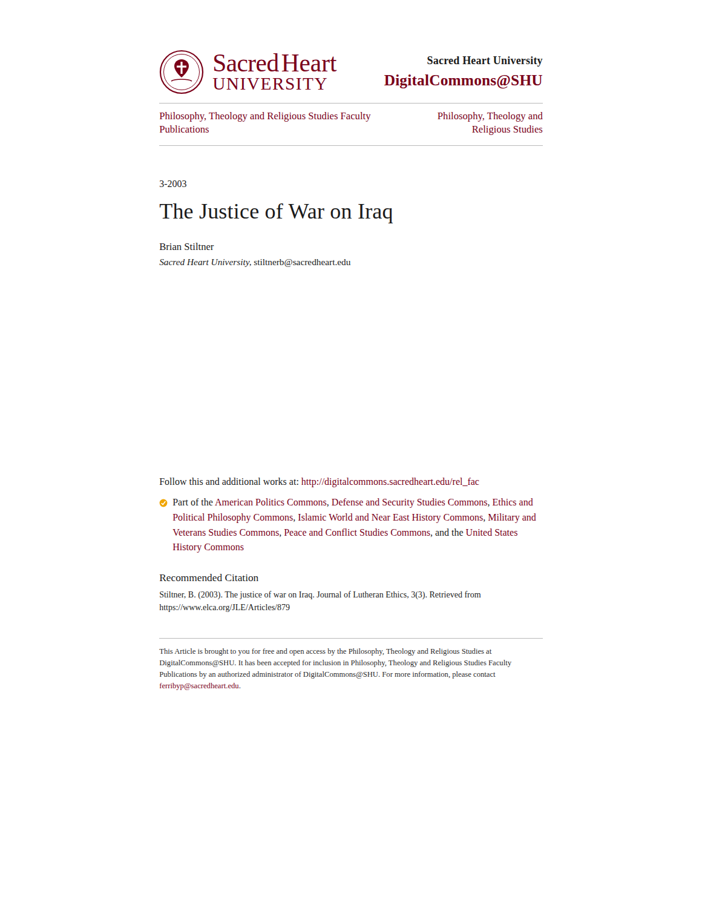Sacred Heart University
Sacred Heart University
DigitalCommons@SHU
Philosophy, Theology and Religious Studies Faculty Publications
Philosophy, Theology and Religious Studies
3-2003
The Justice of War on Iraq
Brian Stiltner
Sacred Heart University, stiltnerb@sacredheart.edu
Follow this and additional works at: http://digitalcommons.sacredheart.edu/rel_fac
Part of the American Politics Commons, Defense and Security Studies Commons, Ethics and Political Philosophy Commons, Islamic World and Near East History Commons, Military and Veterans Studies Commons, Peace and Conflict Studies Commons, and the United States History Commons
Recommended Citation
Stiltner, B. (2003). The justice of war on Iraq. Journal of Lutheran Ethics, 3(3). Retrieved from https://www.elca.org/JLE/Articles/879
This Article is brought to you for free and open access by the Philosophy, Theology and Religious Studies at DigitalCommons@SHU. It has been accepted for inclusion in Philosophy, Theology and Religious Studies Faculty Publications by an authorized administrator of DigitalCommons@SHU. For more information, please contact ferribyp@sacredheart.edu.